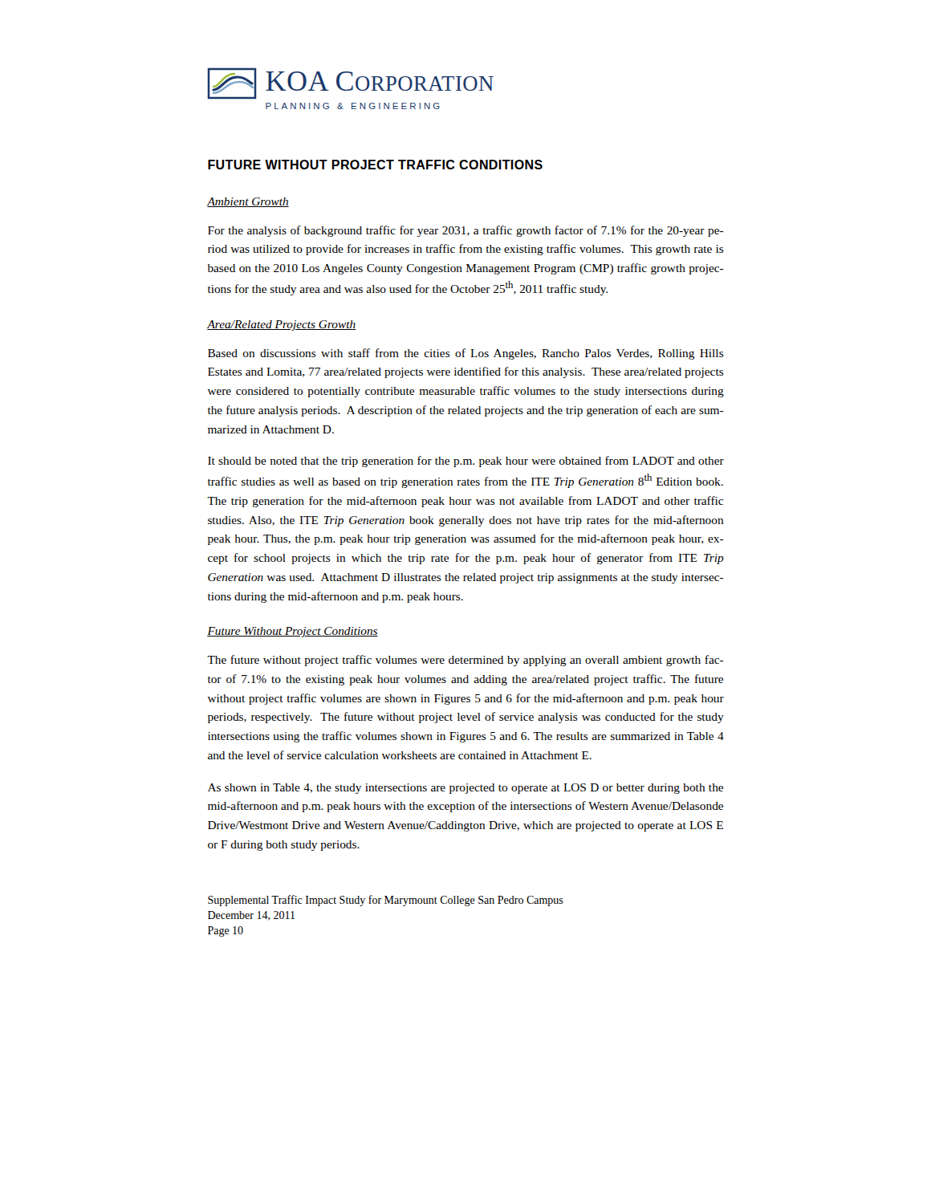KOA CORPORATION
PLANNING & ENGINEERING
FUTURE WITHOUT PROJECT TRAFFIC CONDITIONS
Ambient Growth
For the analysis of background traffic for year 2031, a traffic growth factor of 7.1% for the 20-year period was utilized to provide for increases in traffic from the existing traffic volumes. This growth rate is based on the 2010 Los Angeles County Congestion Management Program (CMP) traffic growth projections for the study area and was also used for the October 25th, 2011 traffic study.
Area/Related Projects Growth
Based on discussions with staff from the cities of Los Angeles, Rancho Palos Verdes, Rolling Hills Estates and Lomita, 77 area/related projects were identified for this analysis. These area/related projects were considered to potentially contribute measurable traffic volumes to the study intersections during the future analysis periods. A description of the related projects and the trip generation of each are summarized in Attachment D.
It should be noted that the trip generation for the p.m. peak hour were obtained from LADOT and other traffic studies as well as based on trip generation rates from the ITE Trip Generation 8th Edition book. The trip generation for the mid-afternoon peak hour was not available from LADOT and other traffic studies. Also, the ITE Trip Generation book generally does not have trip rates for the mid-afternoon peak hour. Thus, the p.m. peak hour trip generation was assumed for the mid-afternoon peak hour, except for school projects in which the trip rate for the p.m. peak hour of generator from ITE Trip Generation was used. Attachment D illustrates the related project trip assignments at the study intersections during the mid-afternoon and p.m. peak hours.
Future Without Project Conditions
The future without project traffic volumes were determined by applying an overall ambient growth factor of 7.1% to the existing peak hour volumes and adding the area/related project traffic. The future without project traffic volumes are shown in Figures 5 and 6 for the mid-afternoon and p.m. peak hour periods, respectively. The future without project level of service analysis was conducted for the study intersections using the traffic volumes shown in Figures 5 and 6. The results are summarized in Table 4 and the level of service calculation worksheets are contained in Attachment E.
As shown in Table 4, the study intersections are projected to operate at LOS D or better during both the mid-afternoon and p.m. peak hours with the exception of the intersections of Western Avenue/Delasonde Drive/Westmont Drive and Western Avenue/Caddington Drive, which are projected to operate at LOS E or F during both study periods.
Supplemental Traffic Impact Study for Marymount College San Pedro Campus
December 14, 2011
Page 10